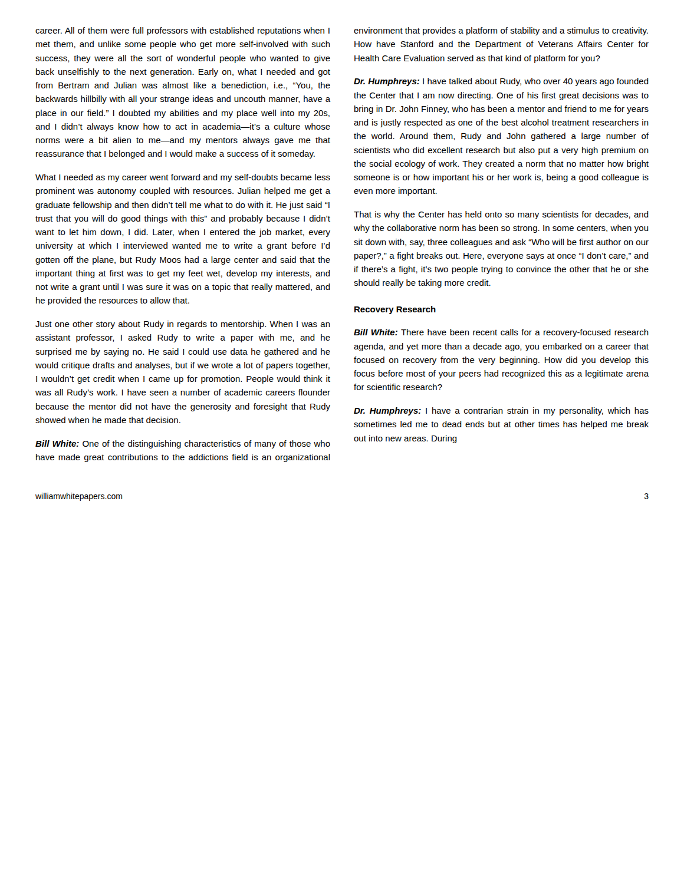career. All of them were full professors with established reputations when I met them, and unlike some people who get more self-involved with such success, they were all the sort of wonderful people who wanted to give back unselfishly to the next generation. Early on, what I needed and got from Bertram and Julian was almost like a benediction, i.e., “You, the backwards hillbilly with all your strange ideas and uncouth manner, have a place in our field.” I doubted my abilities and my place well into my 20s, and I didn’t always know how to act in academia—it’s a culture whose norms were a bit alien to me—and my mentors always gave me that reassurance that I belonged and I would make a success of it someday.
What I needed as my career went forward and my self-doubts became less prominent was autonomy coupled with resources. Julian helped me get a graduate fellowship and then didn’t tell me what to do with it. He just said “I trust that you will do good things with this” and probably because I didn’t want to let him down, I did. Later, when I entered the job market, every university at which I interviewed wanted me to write a grant before I’d gotten off the plane, but Rudy Moos had a large center and said that the important thing at first was to get my feet wet, develop my interests, and not write a grant until I was sure it was on a topic that really mattered, and he provided the resources to allow that.
Just one other story about Rudy in regards to mentorship. When I was an assistant professor, I asked Rudy to write a paper with me, and he surprised me by saying no. He said I could use data he gathered and he would critique drafts and analyses, but if we wrote a lot of papers together, I wouldn’t get credit when I came up for promotion. People would think it was all Rudy’s work. I have seen a number of academic careers flounder because the mentor did not have the generosity and foresight that Rudy showed when he made that decision.
Bill White: One of the distinguishing characteristics of many of those who have made great contributions to the addictions field is an organizational environment that provides a platform of stability and a stimulus to creativity. How have Stanford and the Department of Veterans Affairs Center for Health Care Evaluation served as that kind of platform for you?
Dr. Humphreys: I have talked about Rudy, who over 40 years ago founded the Center that I am now directing. One of his first great decisions was to bring in Dr. John Finney, who has been a mentor and friend to me for years and is justly respected as one of the best alcohol treatment researchers in the world. Around them, Rudy and John gathered a large number of scientists who did excellent research but also put a very high premium on the social ecology of work. They created a norm that no matter how bright someone is or how important his or her work is, being a good colleague is even more important.
That is why the Center has held onto so many scientists for decades, and why the collaborative norm has been so strong. In some centers, when you sit down with, say, three colleagues and ask “Who will be first author on our paper?,” a fight breaks out. Here, everyone says at once “I don’t care,” and if there’s a fight, it’s two people trying to convince the other that he or she should really be taking more credit.
Recovery Research
Bill White: There have been recent calls for a recovery-focused research agenda, and yet more than a decade ago, you embarked on a career that focused on recovery from the very beginning. How did you develop this focus before most of your peers had recognized this as a legitimate arena for scientific research?
Dr. Humphreys: I have a contrarian strain in my personality, which has sometimes led me to dead ends but at other times has helped me break out into new areas. During
williamwhitepapers.com 3